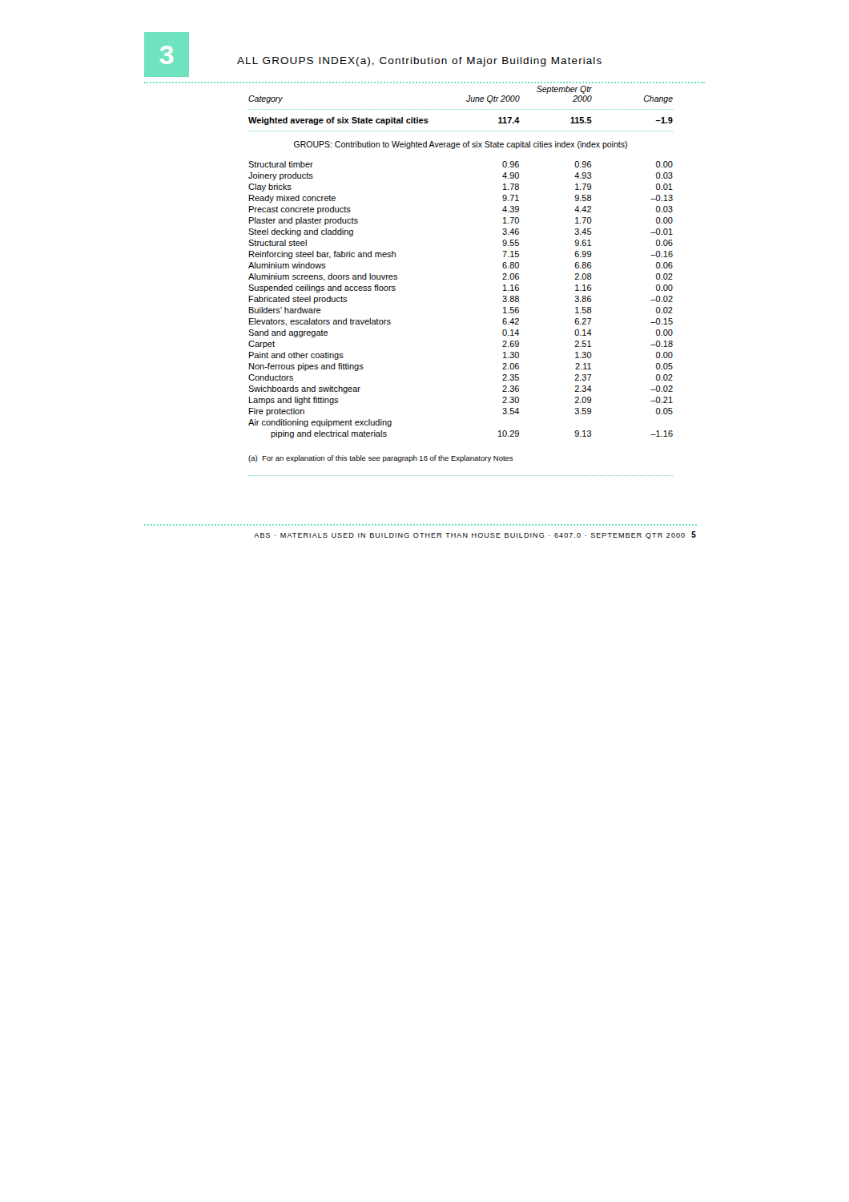3
ALL GROUPS INDEX(a), Contribution of Major Building Materials
| Category | June Qtr 2000 | September Qtr 2000 | Change |
| Weighted average of six State capital cities | 117.4 | 115.5 | –1.9 |
GROUPS: Contribution to Weighted Average of six State capital cities index (index points)
| Structural timber | 0.96 | 0.96 | 0.00 |
| Joinery products | 4.90 | 4.93 | 0.03 |
| Clay bricks | 1.78 | 1.79 | 0.01 |
| Ready mixed concrete | 9.71 | 9.58 | –0.13 |
| Precast concrete products | 4.39 | 4.42 | 0.03 |
| Plaster and plaster products | 1.70 | 1.70 | 0.00 |
| Steel decking and cladding | 3.46 | 3.45 | –0.01 |
| Structural steel | 9.55 | 9.61 | 0.06 |
| Reinforcing steel bar, fabric and mesh | 7.15 | 6.99 | –0.16 |
| Aluminium windows | 6.80 | 6.86 | 0.06 |
| Aluminium screens, doors and louvres | 2.06 | 2.08 | 0.02 |
| Suspended ceilings and access floors | 1.16 | 1.16 | 0.00 |
| Fabricated steel products | 3.88 | 3.86 | –0.02 |
| Builders’ hardware | 1.56 | 1.58 | 0.02 |
| Elevators, escalators and travelators | 6.42 | 6.27 | –0.15 |
| Sand and aggregate | 0.14 | 0.14 | 0.00 |
| Carpet | 2.69 | 2.51 | –0.18 |
| Paint and other coatings | 1.30 | 1.30 | 0.00 |
| Non-ferrous pipes and fittings | 2.06 | 2.11 | 0.05 |
| Conductors | 2.35 | 2.37 | 0.02 |
| Swichboards and switchgear | 2.36 | 2.34 | –0.02 |
| Lamps and light fittings | 2.30 | 2.09 | –0.21 |
| Fire protection | 3.54 | 3.59 | 0.05 |
| Air conditioning equipment excluding | | | |
| piping and electrical materials | 10.29 | 9.13 | –1.16 |
(a) For an explanation of this table see paragraph 16 of the Explanatory Notes
ABS · MATERIALS USED IN BUILDING OTHER THAN HOUSE BUILDING · 6407.0 · SEPTEMBER QTR 2000 5